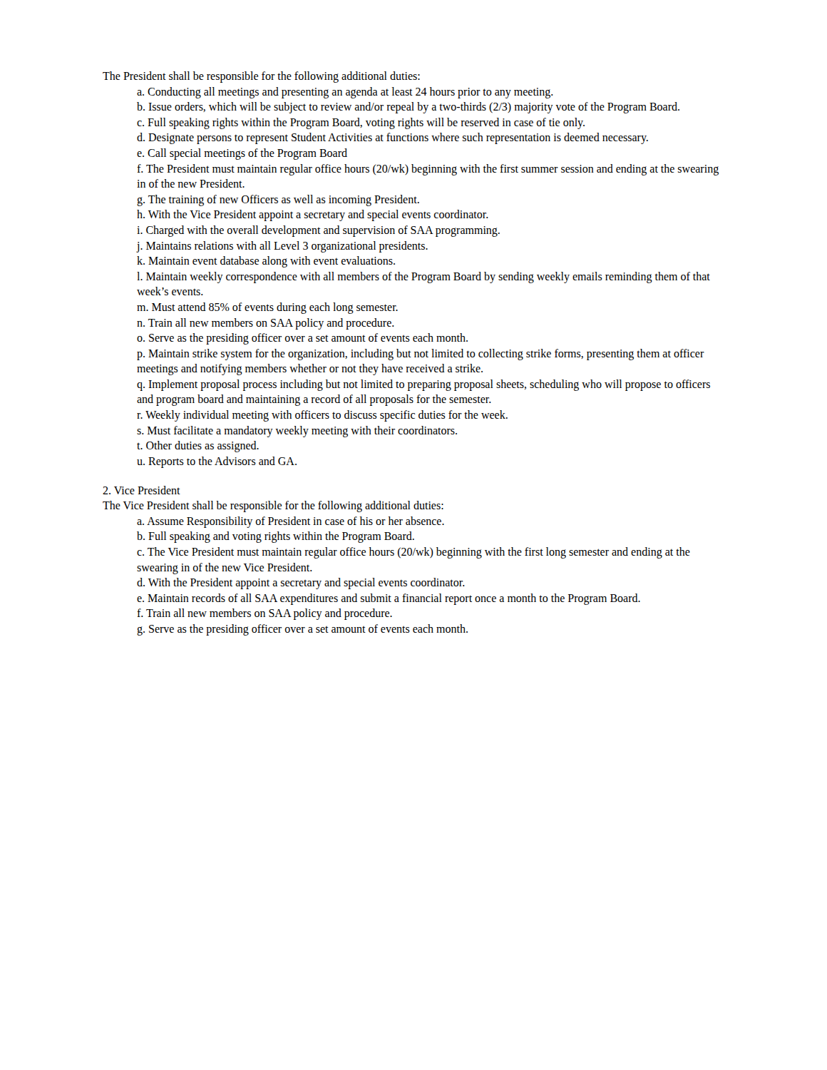The President shall be responsible for the following additional duties:
a. Conducting all meetings and presenting an agenda at least 24 hours prior to any meeting.
b. Issue orders, which will be subject to review and/or repeal by a two-thirds (2/3) majority vote of the Program Board.
c. Full speaking rights within the Program Board, voting rights will be reserved in case of tie only.
d. Designate persons to represent Student Activities at functions where such representation is deemed necessary.
e. Call special meetings of the Program Board
f. The President must maintain regular office hours (20/wk) beginning with the first summer session and ending at the swearing in of the new President.
g. The training of new Officers as well as incoming President.
h. With the Vice President appoint a secretary and special events coordinator.
i. Charged with the overall development and supervision of SAA programming.
j. Maintains relations with all Level 3 organizational presidents.
k. Maintain event database along with event evaluations.
l. Maintain weekly correspondence with all members of the Program Board by sending weekly emails reminding them of that week’s events.
m. Must attend 85% of events during each long semester.
n. Train all new members on SAA policy and procedure.
o. Serve as the presiding officer over a set amount of events each month.
p. Maintain strike system for the organization, including but not limited to collecting strike forms, presenting them at officer meetings and notifying members whether or not they have received a strike.
q. Implement proposal process including but not limited to preparing proposal sheets, scheduling who will propose to officers and program board and maintaining a record of all proposals for the semester.
r. Weekly individual meeting with officers to discuss specific duties for the week.
s. Must facilitate a mandatory weekly meeting with their coordinators.
t. Other duties as assigned.
u. Reports to the Advisors and GA.
2. Vice President
The Vice President shall be responsible for the following additional duties:
a. Assume Responsibility of President in case of his or her absence.
b. Full speaking and voting rights within the Program Board.
c. The Vice President must maintain regular office hours (20/wk) beginning with the first long semester and ending at the swearing in of the new Vice President.
d. With the President appoint a secretary and special events coordinator.
e. Maintain records of all SAA expenditures and submit a financial report once a month to the Program Board.
f. Train all new members on SAA policy and procedure.
g. Serve as the presiding officer over a set amount of events each month.